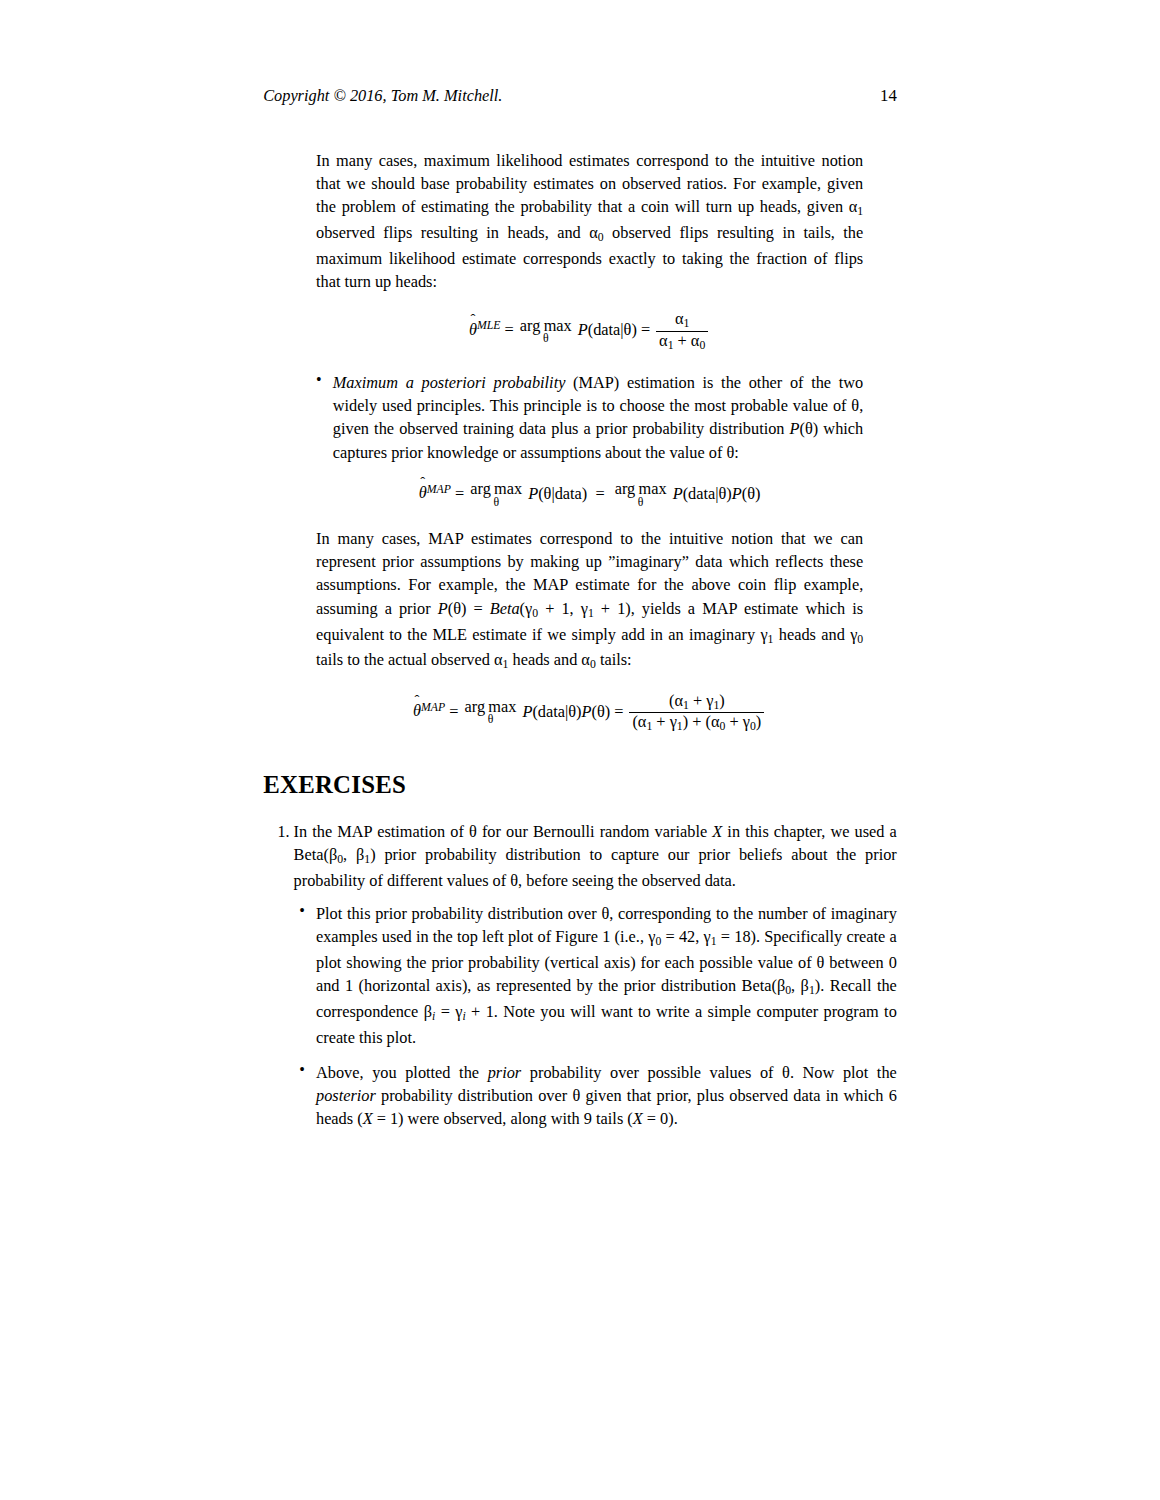Copyright © 2016, Tom M. Mitchell. 14
In many cases, maximum likelihood estimates correspond to the intuitive notion that we should base probability estimates on observed ratios. For example, given the problem of estimating the probability that a coin will turn up heads, given α1 observed flips resulting in heads, and α0 observed flips resulting in tails, the maximum likelihood estimate corresponds exactly to taking the fraction of flips that turn up heads:
ˆθMLE = arg max θ P(data|θ) = α1 α1 + α0
Maximum a posteriori probability (MAP) estimation is the other of the two widely used principles. This principle is to choose the most probable value of θ, given the observed training data plus a prior probability distribution P(θ) which captures prior knowledge or assumptions about the value of θ:
ˆθMAP = arg max θ P(θ|data) = arg max θ P(data|θ)P(θ)
In many cases, MAP estimates correspond to the intuitive notion that we can represent prior assumptions by making up ”imaginary” data which reflects these assumptions. For example, the MAP estimate for the above coin flip example, assuming a prior P(θ) = Beta(γ0 + 1, γ1 + 1), yields a MAP estimate which is equivalent to the MLE estimate if we simply add in an imaginary γ1 heads and γ0 tails to the actual observed α1 heads and α0 tails:
ˆθMAP = arg max θ P(data|θ)P(θ) = (α1 + γ1)(α1 + γ1) + (α0 + γ0)
EXERCISES
In the MAP estimation of θ for our Bernoulli random variable X in this chapter, we used a Beta(β0, β1) prior probability distribution to capture our prior beliefs about the prior probability of different values of θ, before seeing the observed data.
Plot this prior probability distribution over θ, corresponding to the number of imaginary examples used in the top left plot of Figure 1 (i.e., γ0 = 42, γ1 = 18). Specifically create a plot showing the prior probability (vertical axis) for each possible value of θ between 0 and 1 (horizontal axis), as represented by the prior distribution Beta(β0, β1). Recall the correspondence βi = γi + 1. Note you will want to write a simple computer program to create this plot.
Above, you plotted the prior probability over possible values of θ. Now plot the posterior probability distribution over θ given that prior, plus observed data in which 6 heads (X = 1) were observed, along with 9 tails (X = 0).